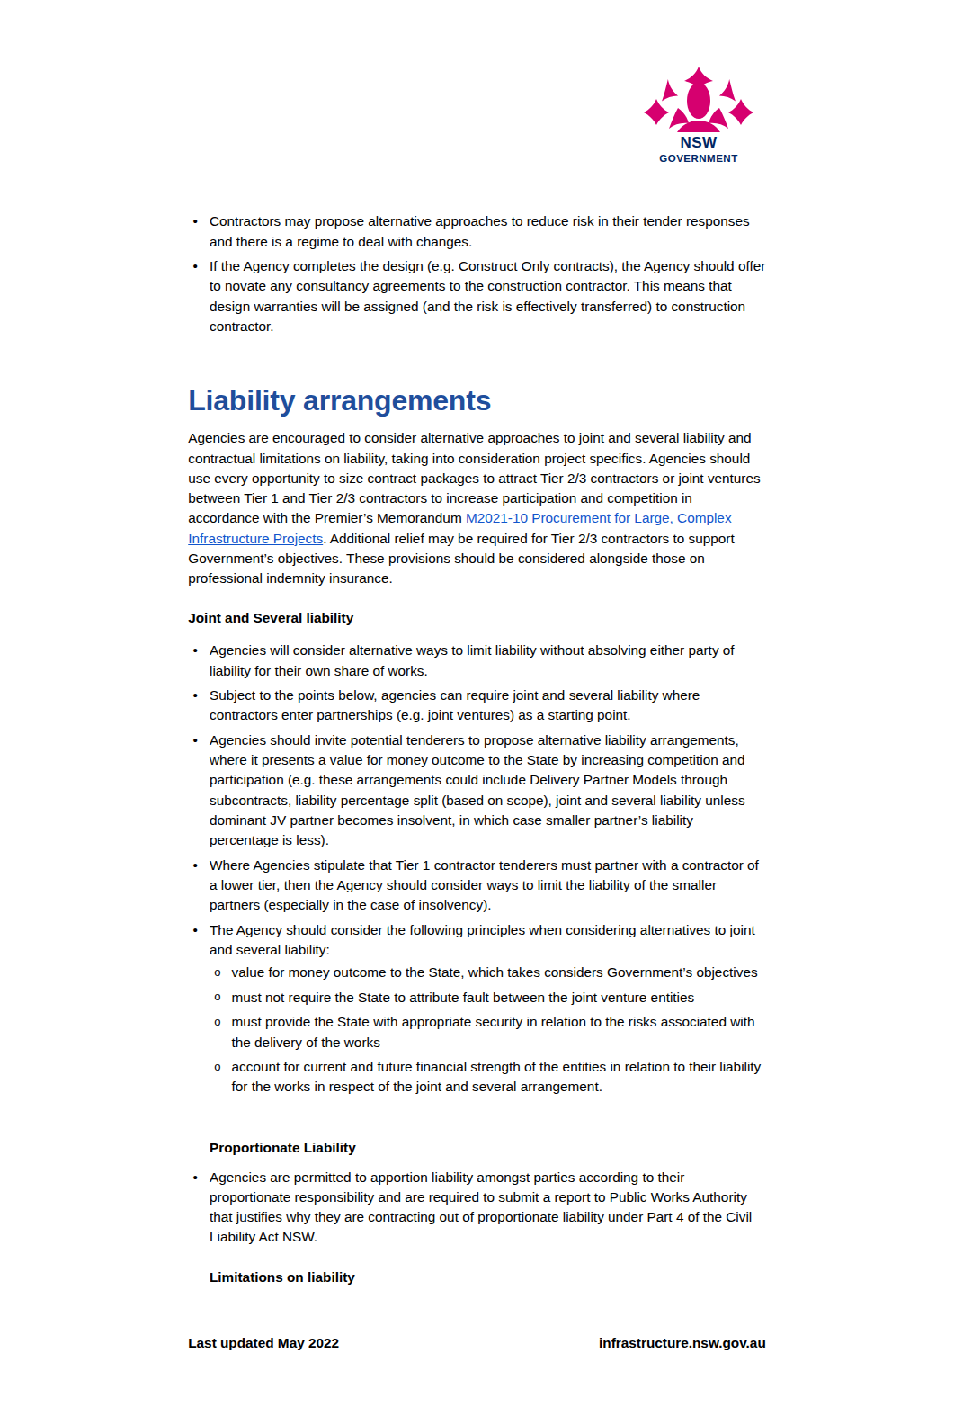NSW GOVERNMENT
Contractors may propose alternative approaches to reduce risk in their tender responses and there is a regime to deal with changes.
If the Agency completes the design (e.g. Construct Only contracts), the Agency should offer to novate any consultancy agreements to the construction contractor. This means that design warranties will be assigned (and the risk is effectively transferred) to construction contractor.
Liability arrangements
Agencies are encouraged to consider alternative approaches to joint and several liability and contractual limitations on liability, taking into consideration project specifics. Agencies should use every opportunity to size contract packages to attract Tier 2/3 contractors or joint ventures between Tier 1 and Tier 2/3 contractors to increase participation and competition in accordance with the Premier’s Memorandum M2021-10 Procurement for Large, Complex Infrastructure Projects. Additional relief may be required for Tier 2/3 contractors to support Government’s objectives. These provisions should be considered alongside those on professional indemnity insurance.
Joint and Several liability
Agencies will consider alternative ways to limit liability without absolving either party of liability for their own share of works.
Subject to the points below, agencies can require joint and several liability where contractors enter partnerships (e.g. joint ventures) as a starting point.
Agencies should invite potential tenderers to propose alternative liability arrangements, where it presents a value for money outcome to the State by increasing competition and participation (e.g. these arrangements could include Delivery Partner Models through subcontracts, liability percentage split (based on scope), joint and several liability unless dominant JV partner becomes insolvent, in which case smaller partner’s liability percentage is less).
Where Agencies stipulate that Tier 1 contractor tenderers must partner with a contractor of a lower tier, then the Agency should consider ways to limit the liability of the smaller partners (especially in the case of insolvency).
The Agency should consider the following principles when considering alternatives to joint and several liability:
value for money outcome to the State, which takes considers Government’s objectives
must not require the State to attribute fault between the joint venture entities
must provide the State with appropriate security in relation to the risks associated with the delivery of the works
account for current and future financial strength of the entities in relation to their liability for the works in respect of the joint and several arrangement.
Proportionate Liability
Agencies are permitted to apportion liability amongst parties according to their proportionate responsibility and are required to submit a report to Public Works Authority that justifies why they are contracting out of proportionate liability under Part 4 of the Civil Liability Act NSW.
Limitations on liability
Last updated May 2022 infrastructure.nsw.gov.au